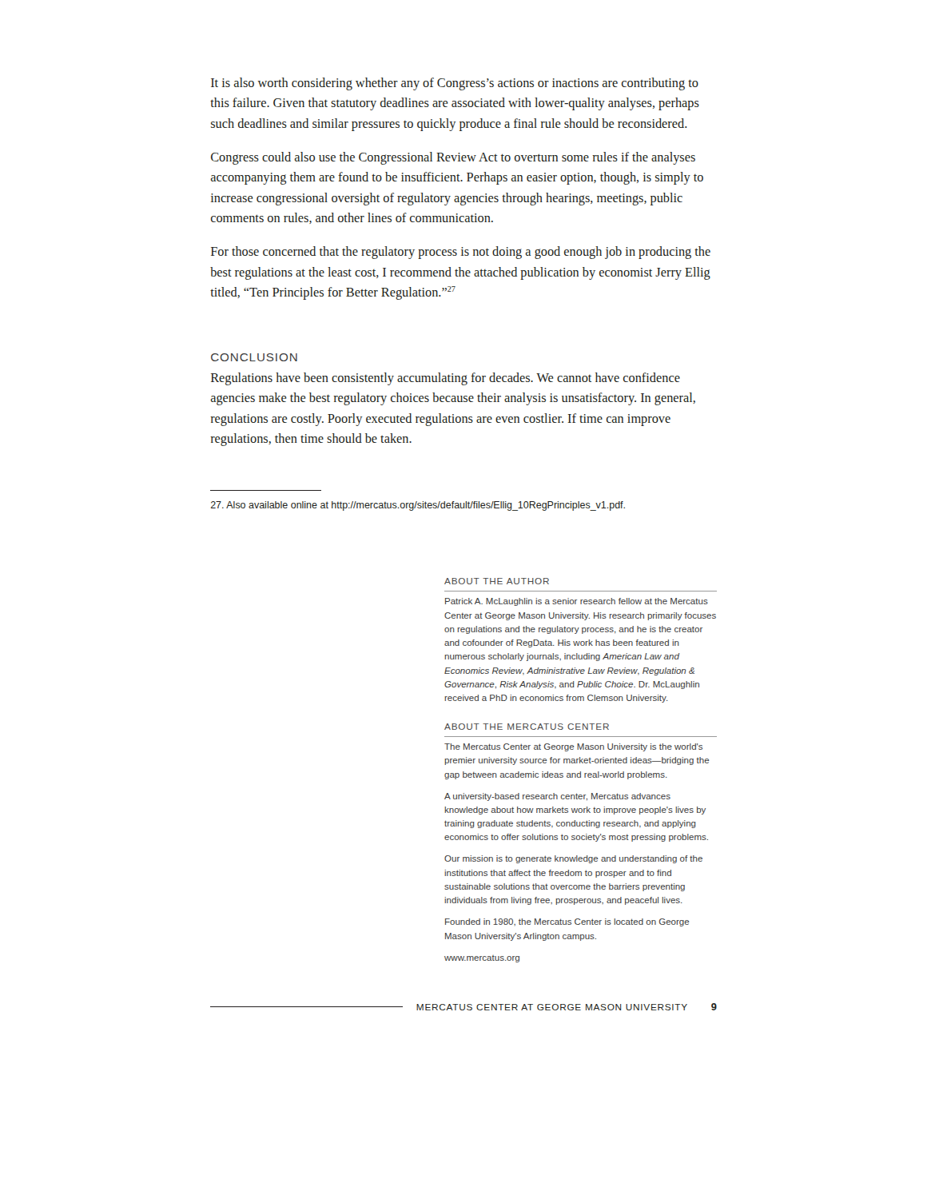It is also worth considering whether any of Congress’s actions or inactions are contributing to this failure. Given that statutory deadlines are associated with lower-quality analyses, perhaps such deadlines and similar pressures to quickly produce a final rule should be reconsidered.
Congress could also use the Congressional Review Act to overturn some rules if the analyses accompanying them are found to be insufficient. Perhaps an easier option, though, is simply to increase congressional oversight of regulatory agencies through hearings, meetings, public comments on rules, and other lines of communication.
For those concerned that the regulatory process is not doing a good enough job in producing the best regulations at the least cost, I recommend the attached publication by economist Jerry Ellig titled, “Ten Principles for Better Regulation.”27
Conclusion
Regulations have been consistently accumulating for decades. We cannot have confidence agencies make the best regulatory choices because their analysis is unsatisfactory. In general, regulations are costly. Poorly executed regulations are even costlier. If time can improve regulations, then time should be taken.
27. Also available online at http://mercatus.org/sites/default/files/Ellig_10RegPrinciples_v1.pdf.
About the Author
Patrick A. McLaughlin is a senior research fellow at the Mercatus Center at George Mason University. His research primarily focuses on regulations and the regulatory process, and he is the creator and cofounder of RegData. His work has been featured in numerous scholarly journals, including American Law and Economics Review, Administrative Law Review, Regulation & Governance, Risk Analysis, and Public Choice. Dr. McLaughlin received a PhD in economics from Clemson University.
About the Mercatus Center
The Mercatus Center at George Mason University is the world's premier university source for market-oriented ideas—bridging the gap between academic ideas and real-world problems.
A university-based research center, Mercatus advances knowledge about how markets work to improve people's lives by training graduate students, conducting research, and applying economics to offer solutions to society's most pressing problems.
Our mission is to generate knowledge and understanding of the institutions that affect the freedom to prosper and to find sustainable solutions that overcome the barriers preventing individuals from living free, prosperous, and peaceful lives.
Founded in 1980, the Mercatus Center is located on George Mason University's Arlington campus.
www.mercatus.org
Mercatus Center at George Mason University 9